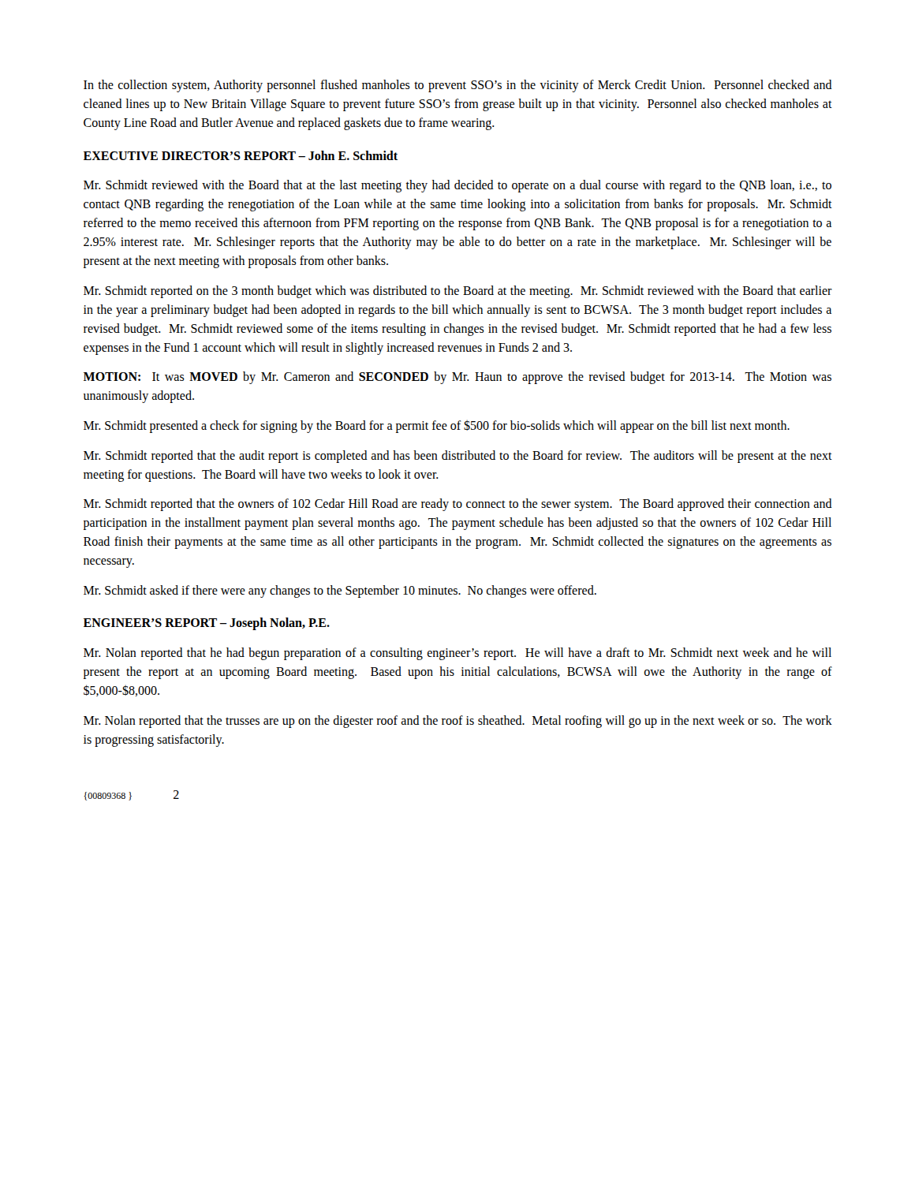In the collection system, Authority personnel flushed manholes to prevent SSO’s in the vicinity of Merck Credit Union. Personnel checked and cleaned lines up to New Britain Village Square to prevent future SSO’s from grease built up in that vicinity. Personnel also checked manholes at County Line Road and Butler Avenue and replaced gaskets due to frame wearing.
EXECUTIVE DIRECTOR’S REPORT – John E. Schmidt
Mr. Schmidt reviewed with the Board that at the last meeting they had decided to operate on a dual course with regard to the QNB loan, i.e., to contact QNB regarding the renegotiation of the Loan while at the same time looking into a solicitation from banks for proposals. Mr. Schmidt referred to the memo received this afternoon from PFM reporting on the response from QNB Bank. The QNB proposal is for a renegotiation to a 2.95% interest rate. Mr. Schlesinger reports that the Authority may be able to do better on a rate in the marketplace. Mr. Schlesinger will be present at the next meeting with proposals from other banks.
Mr. Schmidt reported on the 3 month budget which was distributed to the Board at the meeting. Mr. Schmidt reviewed with the Board that earlier in the year a preliminary budget had been adopted in regards to the bill which annually is sent to BCWSA. The 3 month budget report includes a revised budget. Mr. Schmidt reviewed some of the items resulting in changes in the revised budget. Mr. Schmidt reported that he had a few less expenses in the Fund 1 account which will result in slightly increased revenues in Funds 2 and 3.
MOTION: It was MOVED by Mr. Cameron and SECONDED by Mr. Haun to approve the revised budget for 2013-14. The Motion was unanimously adopted.
Mr. Schmidt presented a check for signing by the Board for a permit fee of $500 for bio-solids which will appear on the bill list next month.
Mr. Schmidt reported that the audit report is completed and has been distributed to the Board for review. The auditors will be present at the next meeting for questions. The Board will have two weeks to look it over.
Mr. Schmidt reported that the owners of 102 Cedar Hill Road are ready to connect to the sewer system. The Board approved their connection and participation in the installment payment plan several months ago. The payment schedule has been adjusted so that the owners of 102 Cedar Hill Road finish their payments at the same time as all other participants in the program. Mr. Schmidt collected the signatures on the agreements as necessary.
Mr. Schmidt asked if there were any changes to the September 10 minutes. No changes were offered.
ENGINEER’S REPORT – Joseph Nolan, P.E.
Mr. Nolan reported that he had begun preparation of a consulting engineer’s report. He will have a draft to Mr. Schmidt next week and he will present the report at an upcoming Board meeting. Based upon his initial calculations, BCWSA will owe the Authority in the range of $5,000-$8,000.
Mr. Nolan reported that the trusses are up on the digester roof and the roof is sheathed. Metal roofing will go up in the next week or so. The work is progressing satisfactorily.
{00809368 } 2